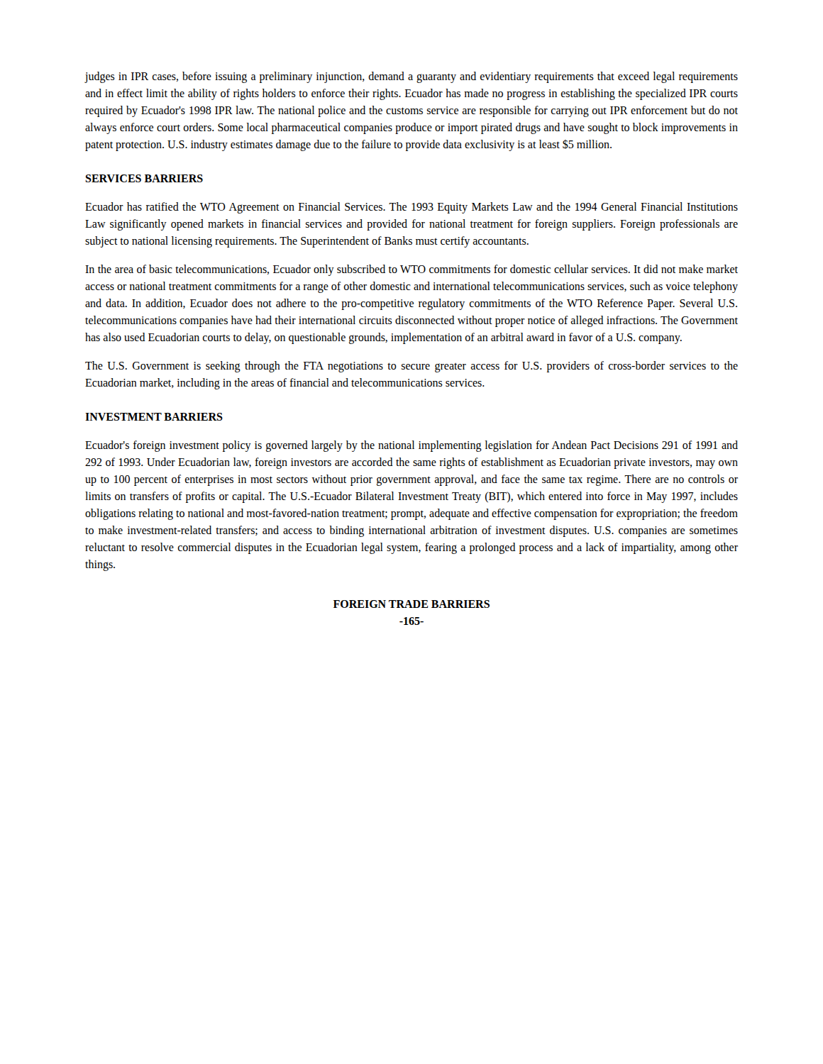judges in IPR cases, before issuing a preliminary injunction, demand a guaranty and evidentiary requirements that exceed legal requirements and in effect limit the ability of rights holders to enforce their rights. Ecuador has made no progress in establishing the specialized IPR courts required by Ecuador's 1998 IPR law. The national police and the customs service are responsible for carrying out IPR enforcement but do not always enforce court orders. Some local pharmaceutical companies produce or import pirated drugs and have sought to block improvements in patent protection. U.S. industry estimates damage due to the failure to provide data exclusivity is at least $5 million.
SERVICES BARRIERS
Ecuador has ratified the WTO Agreement on Financial Services. The 1993 Equity Markets Law and the 1994 General Financial Institutions Law significantly opened markets in financial services and provided for national treatment for foreign suppliers. Foreign professionals are subject to national licensing requirements. The Superintendent of Banks must certify accountants.
In the area of basic telecommunications, Ecuador only subscribed to WTO commitments for domestic cellular services. It did not make market access or national treatment commitments for a range of other domestic and international telecommunications services, such as voice telephony and data. In addition, Ecuador does not adhere to the pro-competitive regulatory commitments of the WTO Reference Paper. Several U.S. telecommunications companies have had their international circuits disconnected without proper notice of alleged infractions. The Government has also used Ecuadorian courts to delay, on questionable grounds, implementation of an arbitral award in favor of a U.S. company.
The U.S. Government is seeking through the FTA negotiations to secure greater access for U.S. providers of cross-border services to the Ecuadorian market, including in the areas of financial and telecommunications services.
INVESTMENT BARRIERS
Ecuador's foreign investment policy is governed largely by the national implementing legislation for Andean Pact Decisions 291 of 1991 and 292 of 1993. Under Ecuadorian law, foreign investors are accorded the same rights of establishment as Ecuadorian private investors, may own up to 100 percent of enterprises in most sectors without prior government approval, and face the same tax regime. There are no controls or limits on transfers of profits or capital. The U.S.-Ecuador Bilateral Investment Treaty (BIT), which entered into force in May 1997, includes obligations relating to national and most-favored-nation treatment; prompt, adequate and effective compensation for expropriation; the freedom to make investment-related transfers; and access to binding international arbitration of investment disputes. U.S. companies are sometimes reluctant to resolve commercial disputes in the Ecuadorian legal system, fearing a prolonged process and a lack of impartiality, among other things.
FOREIGN TRADE BARRIERS
-165-